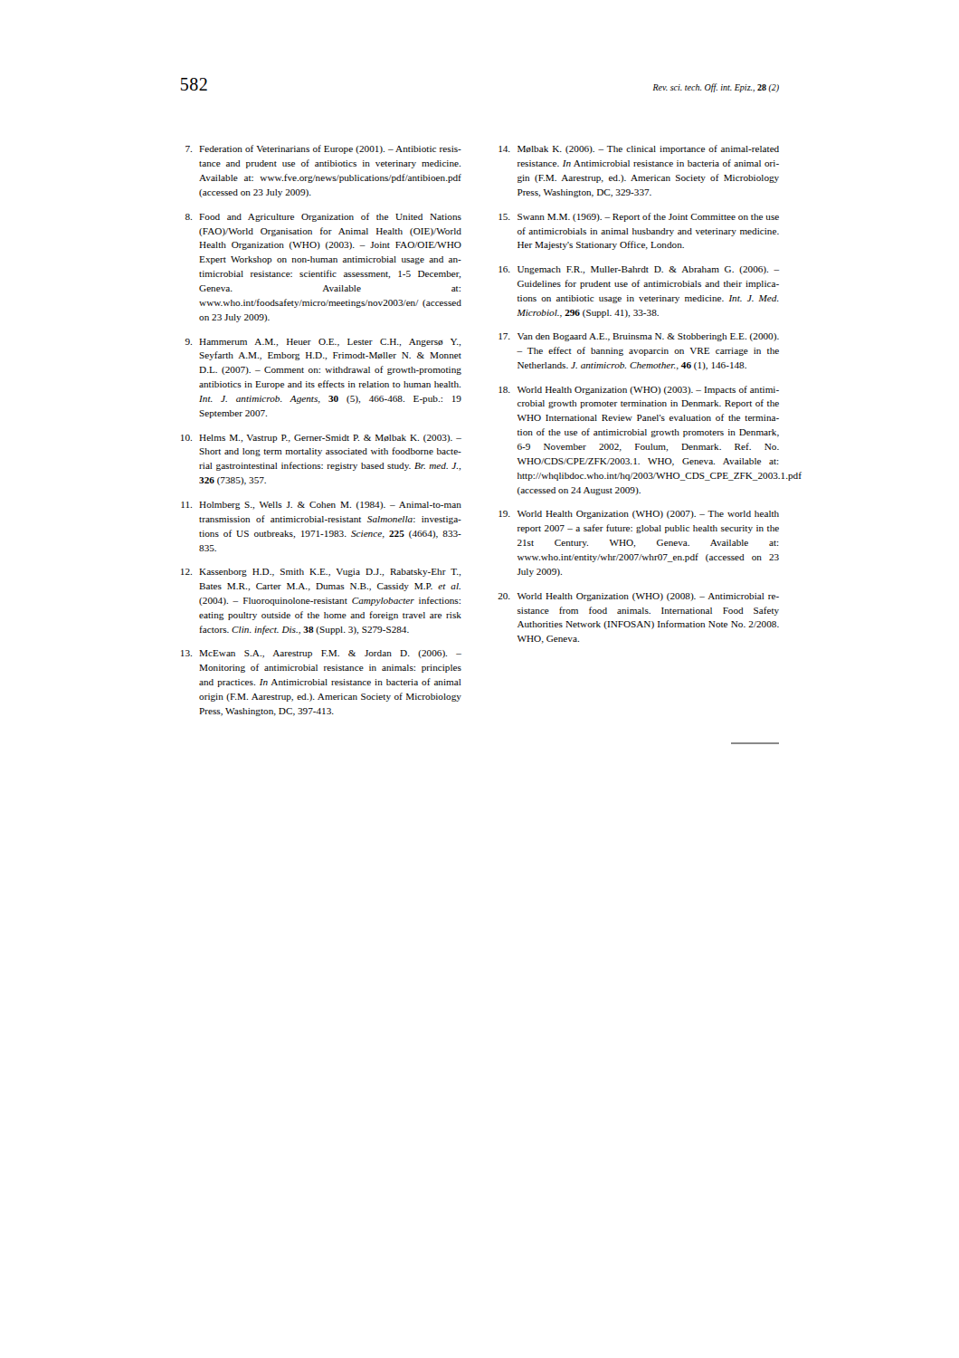582
Rev. sci. tech. Off. int. Epiz., 28 (2)
7. Federation of Veterinarians of Europe (2001). – Antibiotic resistance and prudent use of antibiotics in veterinary medicine. Available at: www.fve.org/news/publications/pdf/antibioen.pdf (accessed on 23 July 2009).
8. Food and Agriculture Organization of the United Nations (FAO)/World Organisation for Animal Health (OIE)/World Health Organization (WHO) (2003). – Joint FAO/OIE/WHO Expert Workshop on non-human antimicrobial usage and antimicrobial resistance: scientific assessment, 1-5 December, Geneva. Available at: www.who.int/foodsafety/micro/meetings/nov2003/en/ (accessed on 23 July 2009).
9. Hammerum A.M., Heuer O.E., Lester C.H., Angersø Y., Seyfarth A.M., Emborg H.D., Frimodt-Møller N. & Monnet D.L. (2007). – Comment on: withdrawal of growth-promoting antibiotics in Europe and its effects in relation to human health. Int. J. antimicrob. Agents, 30 (5), 466-468. E-pub.: 19 September 2007.
10. Helms M., Vastrup P., Gerner-Smidt P. & Mølbak K. (2003). – Short and long term mortality associated with foodborne bacterial gastrointestinal infections: registry based study. Br. med. J., 326 (7385), 357.
11. Holmberg S., Wells J. & Cohen M. (1984). – Animal-to-man transmission of antimicrobial-resistant Salmonella: investigations of US outbreaks, 1971-1983. Science, 225 (4664), 833-835.
12. Kassenborg H.D., Smith K.E., Vugia D.J., Rabatsky-Ehr T., Bates M.R., Carter M.A., Dumas N.B., Cassidy M.P. et al. (2004). – Fluoroquinolone-resistant Campylobacter infections: eating poultry outside of the home and foreign travel are risk factors. Clin. infect. Dis., 38 (Suppl. 3), S279-S284.
13. McEwan S.A., Aarestrup F.M. & Jordan D. (2006). – Monitoring of antimicrobial resistance in animals: principles and practices. In Antimicrobial resistance in bacteria of animal origin (F.M. Aarestrup, ed.). American Society of Microbiology Press, Washington, DC, 397-413.
14. Mølbak K. (2006). – The clinical importance of animal-related resistance. In Antimicrobial resistance in bacteria of animal origin (F.M. Aarestrup, ed.). American Society of Microbiology Press, Washington, DC, 329-337.
15. Swann M.M. (1969). – Report of the Joint Committee on the use of antimicrobials in animal husbandry and veterinary medicine. Her Majesty's Stationary Office, London.
16. Ungemach F.R., Muller-Bahrdt D. & Abraham G. (2006). – Guidelines for prudent use of antimicrobials and their implications on antibiotic usage in veterinary medicine. Int. J. Med. Microbiol., 296 (Suppl. 41), 33-38.
17. Van den Bogaard A.E., Bruinsma N. & Stobberingh E.E. (2000). – The effect of banning avoparcin on VRE carriage in the Netherlands. J. antimicrob. Chemother., 46 (1), 146-148.
18. World Health Organization (WHO) (2003). – Impacts of antimicrobial growth promoter termination in Denmark. Report of the WHO International Review Panel's evaluation of the termination of the use of antimicrobial growth promoters in Denmark, 6-9 November 2002, Foulum, Denmark. Ref. No. WHO/CDS/CPE/ZFK/2003.1. WHO, Geneva. Available at: http://whqlibdoc.who.int/hq/2003/WHO_CDS_CPE_ZFK_2003.1.pdf (accessed on 24 August 2009).
19. World Health Organization (WHO) (2007). – The world health report 2007 – a safer future: global public health security in the 21st Century. WHO, Geneva. Available at: www.who.int/entity/whr/2007/whr07_en.pdf (accessed on 23 July 2009).
20. World Health Organization (WHO) (2008). – Antimicrobial resistance from food animals. International Food Safety Authorities Network (INFOSAN) Information Note No. 2/2008. WHO, Geneva.